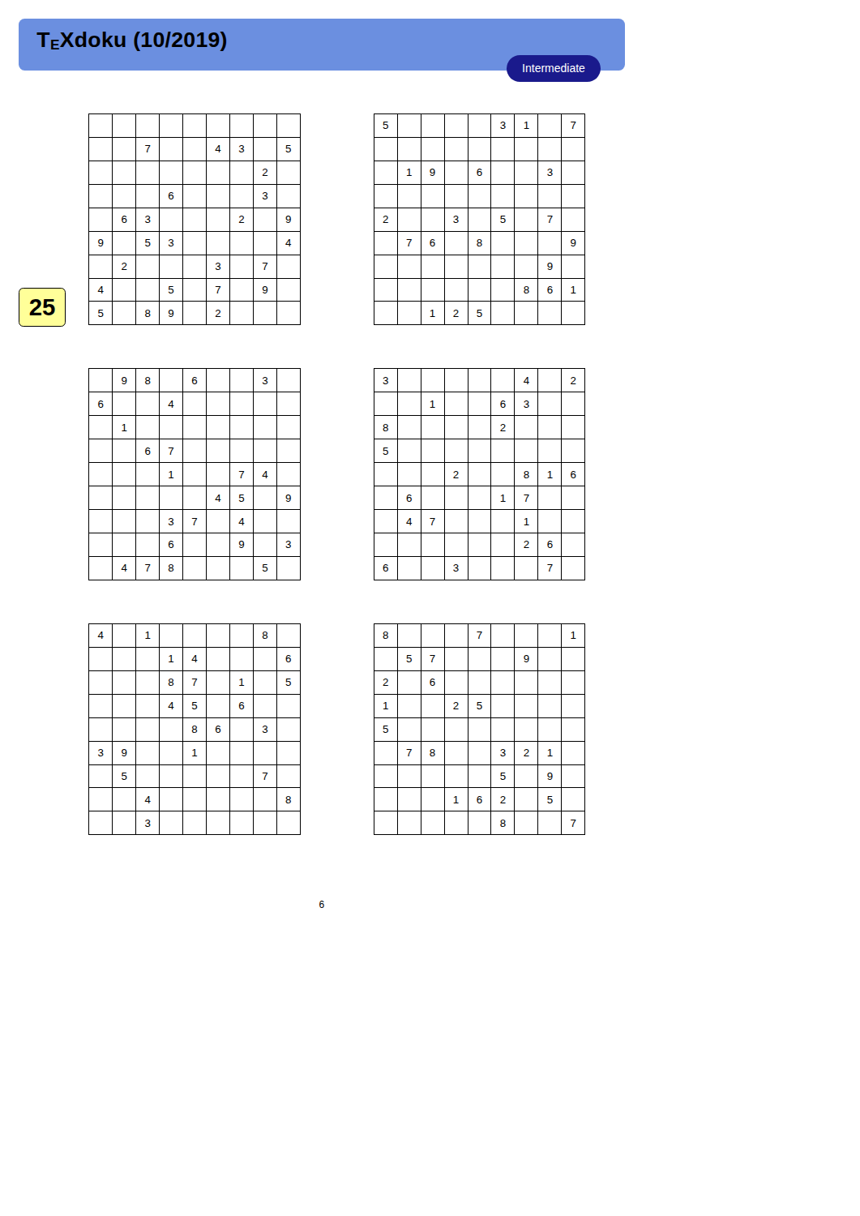TEXdoku (10/2019)
Intermediate
25
| | | 7 | | | 4 | 3 | | 5 |
| | | | | | | | 2 | |
| | | | 6 | | | | 3 | |
| | 6 | 3 | | | | 2 | | 9 |
| 9 | | 5 | 3 | | | | | 4 |
| | 2 | | | | 3 | | 7 | |
| 4 | | | 5 | | 7 | | 9 | |
| 5 | | 8 | 9 | | 2 | | | |
| 5 | | | | | 3 | 1 | | 7 |
| | 1 | 9 | | 6 | | | 3 | |
| 2 | | | 3 | | 5 | | 7 | |
| | 7 | 6 | | 8 | | | | 9 |
| | | | | | | | 9 | |
| | | | | | | 8 | 6 | 1 |
| | | 1 | 2 | 5 | | | | |
| | 9 | 8 | | 6 | | | 3 | |
| 6 | | | 4 | | | | | |
| | 1 | | | | | | | |
| | | 6 | 7 | | | | | |
| | | | 1 | | | 7 | 4 | |
| | | | | | 4 | 5 | | 9 |
| | | | 3 | 7 | | 4 | | |
| | | | 6 | | | 9 | | 3 |
| | 4 | 7 | 8 | | | | 5 | |
| 3 | | | | | | 4 | | 2 |
| | | 1 | | | 6 | 3 | | |
| 8 | | | | | 2 | | | |
| 5 | | | | | | | | |
| | | | 2 | | | 8 | 1 | 6 |
| | 6 | | | | 1 | 7 | | |
| | 4 | 7 | | | | 1 | | |
| | | | | | | 2 | 6 | |
| 6 | | | 3 | | | | 7 | |
| 4 | | 1 | | | | | 8 | |
| | | | 1 | 4 | | | | 6 |
| | | | 8 | 7 | | 1 | | 5 |
| | | | 4 | 5 | | 6 | | |
| | | | | 8 | 6 | | 3 | |
| 3 | 9 | | | 1 | | | | |
| | 5 | | | | | | 7 | |
| | | 4 | | | | | | 8 |
| | | 3 | | | | | | |
| 8 | | | | 7 | | | | 1 |
| | 5 | 7 | | | | 9 | | |
| 2 | | 6 | | | | | | |
| 1 | | | 2 | 5 | | | | |
| 5 | | | | | | | | |
| | 7 | 8 | | | 3 | 2 | 1 | |
| | | | | | 5 | | 9 | |
| | | | 1 | 6 | 2 | | 5 | |
| | | | | | 8 | | | 7 |
6